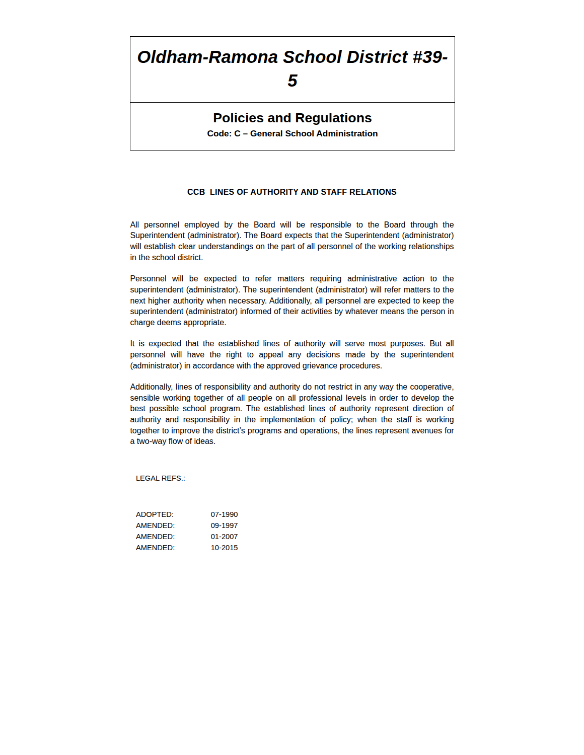Oldham-Ramona School District #39-5
Policies and Regulations
Code: C – General School Administration
CCB LINES OF AUTHORITY AND STAFF RELATIONS
All personnel employed by the Board will be responsible to the Board through the Superintendent (administrator). The Board expects that the Superintendent (administrator) will establish clear understandings on the part of all personnel of the working relationships in the school district.
Personnel will be expected to refer matters requiring administrative action to the superintendent (administrator). The superintendent (administrator) will refer matters to the next higher authority when necessary. Additionally, all personnel are expected to keep the superintendent (administrator) informed of their activities by whatever means the person in charge deems appropriate.
It is expected that the established lines of authority will serve most purposes. But all personnel will have the right to appeal any decisions made by the superintendent (administrator) in accordance with the approved grievance procedures.
Additionally, lines of responsibility and authority do not restrict in any way the cooperative, sensible working together of all people on all professional levels in order to develop the best possible school program. The established lines of authority represent direction of authority and responsibility in the implementation of policy; when the staff is working together to improve the district’s programs and operations, the lines represent avenues for a two-way flow of ideas.
LEGAL REFS.:
| ADOPTED: | 07-1990 |
| AMENDED: | 09-1997 |
| AMENDED: | 01-2007 |
| AMENDED: | 10-2015 |